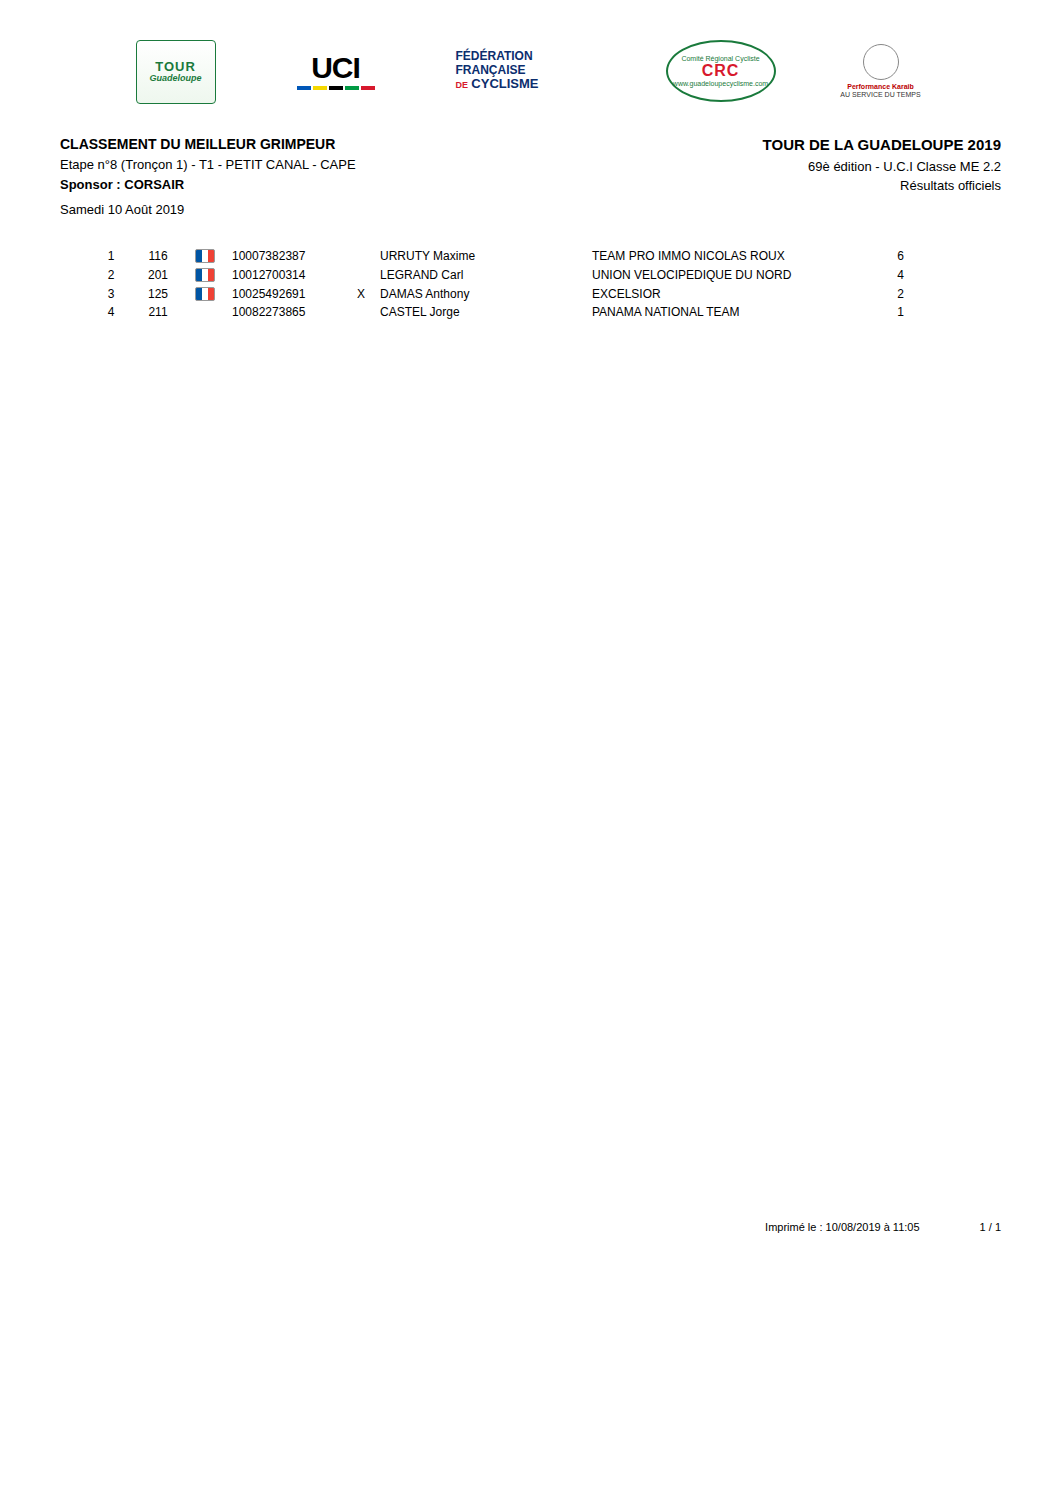TOUR
Guadeloupe
UCI
FÉDÉRATION
FRANÇAISE
DE CYCLISME
Comité Régional Cycliste
CRC
www.guadeloupecyclisme.com
Performance Karaib
AU SERVICE DU TEMPS
CLASSEMENT DU MEILLEUR GRIMPEUR
Etape n°8 (Tronçon 1) - T1 - PETIT CANAL - CAPE
Sponsor : CORSAIR
TOUR DE LA GUADELOUPE 2019
69è édition - U.C.I Classe ME 2.2
Résultats officiels
Samedi 10 Août 2019
| 1 | 116 | | 10007382387 | | URRUTY Maxime | TEAM PRO IMMO NICOLAS ROUX | 6 |
| 2 | 201 | | 10012700314 | | LEGRAND Carl | UNION VELOCIPEDIQUE DU NORD | 4 |
| 3 | 125 | | 10025492691 | X | DAMAS Anthony | EXCELSIOR | 2 |
| 4 | 211 | | 10082273865 | | CASTEL Jorge | PANAMA NATIONAL TEAM | 1 |
Imprimé le : 10/08/2019 à 11:05
1 / 1